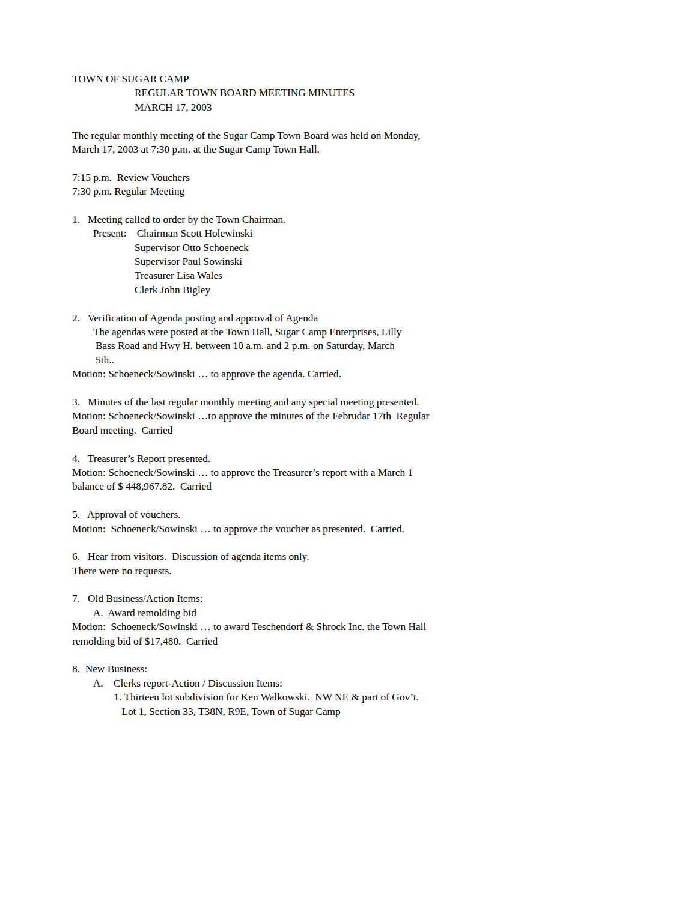TOWN OF SUGAR CAMP
REGULAR TOWN BOARD MEETING MINUTES
MARCH 17, 2003
The regular monthly meeting of the Sugar Camp Town Board was held on Monday,
March 17, 2003 at 7:30 p.m. at the Sugar Camp Town Hall.
7:15 p.m. Review Vouchers
7:30 p.m. Regular Meeting
1. Meeting called to order by the Town Chairman.
Present: Chairman Scott Holewinski
Supervisor Otto Schoeneck
Supervisor Paul Sowinski
Treasurer Lisa Wales
Clerk John Bigley
2. Verification of Agenda posting and approval of Agenda
The agendas were posted at the Town Hall, Sugar Camp Enterprises, Lilly
Bass Road and Hwy H. between 10 a.m. and 2 p.m. on Saturday, March
5th..
Motion: Schoeneck/Sowinski … to approve the agenda. Carried.
3. Minutes of the last regular monthly meeting and any special meeting presented.
Motion: Schoeneck/Sowinski …to approve the minutes of the Februdar 17th Regular
Board meeting. Carried
4. Treasurer’s Report presented.
Motion: Schoeneck/Sowinski … to approve the Treasurer’s report with a March 1
balance of $ 448,967.82. Carried
5. Approval of vouchers.
Motion: Schoeneck/Sowinski … to approve the voucher as presented. Carried.
6. Hear from visitors. Discussion of agenda items only.
There were no requests.
7. Old Business/Action Items:
A. Award remolding bid
Motion: Schoeneck/Sowinski … to award Teschendorf & Shrock Inc. the Town Hall
remolding bid of $17,480. Carried
8. New Business:
A. Clerks report-Action / Discussion Items:
1. Thirteen lot subdivision for Ken Walkowski. NW NE & part of Gov’t.
Lot 1, Section 33, T38N, R9E, Town of Sugar Camp